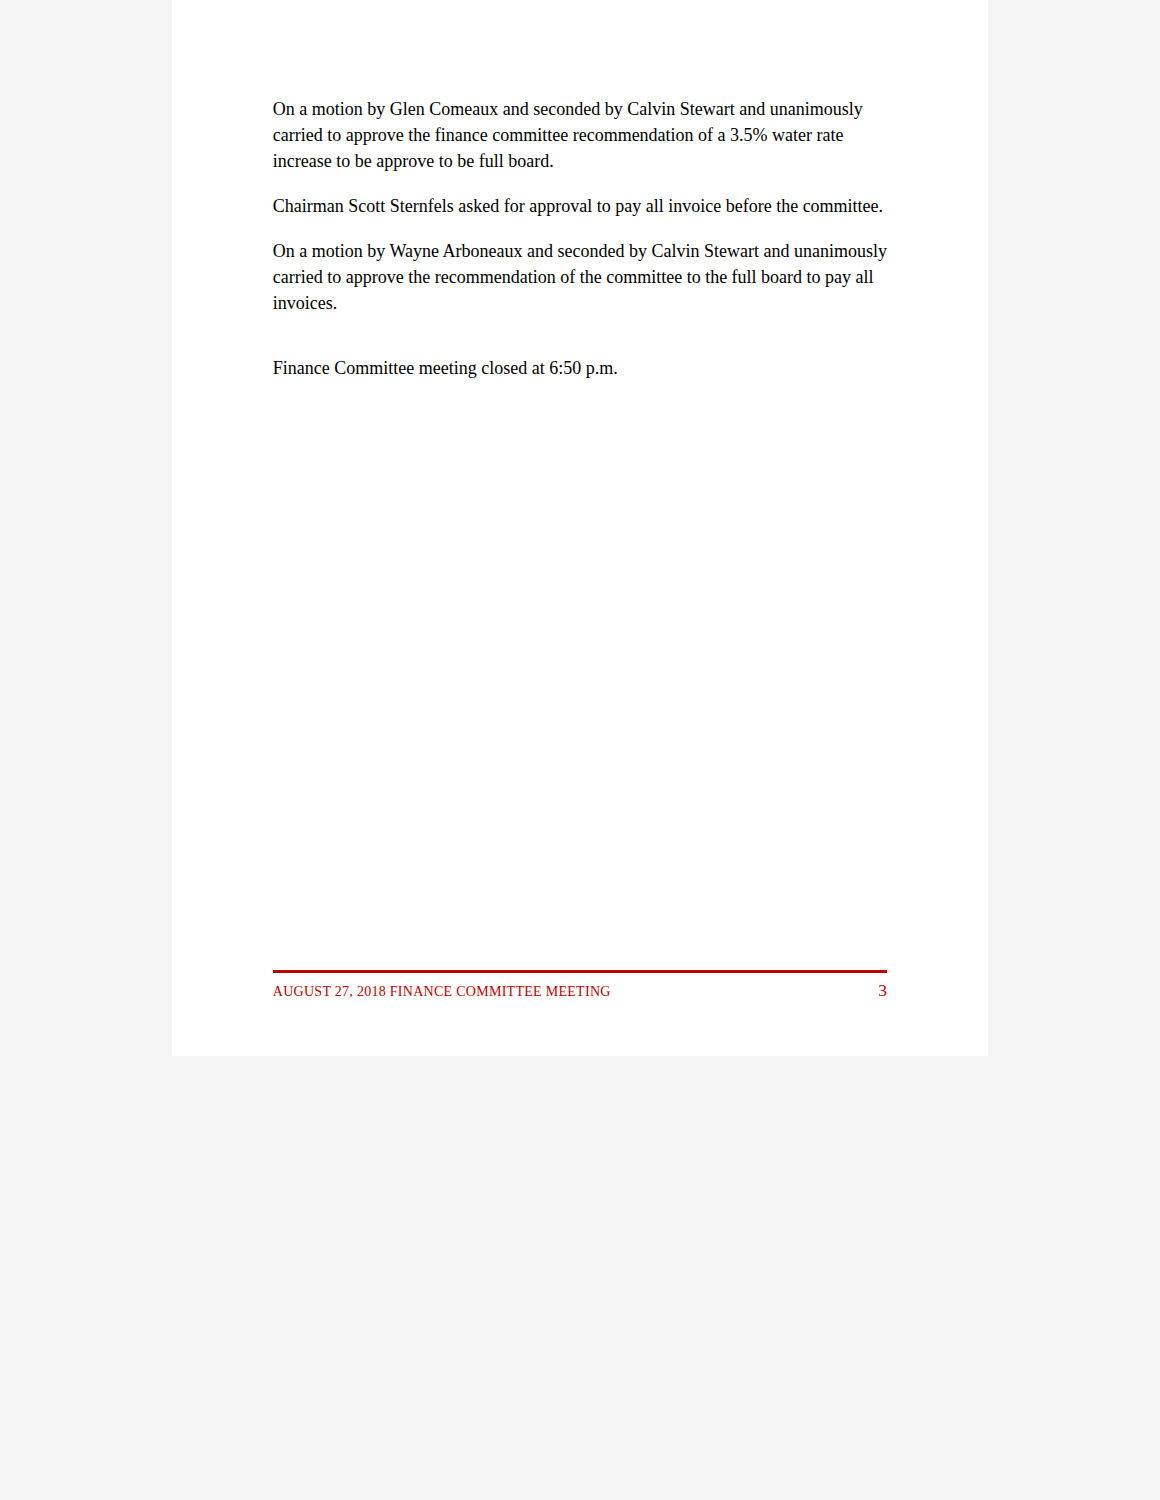On a motion by Glen Comeaux and seconded by Calvin Stewart and unanimously carried to approve the finance committee recommendation of a 3.5% water rate increase to be approve to be full board.
Chairman Scott Sternfels asked for approval to pay all invoice before the committee.
On a motion by Wayne Arboneaux and seconded by Calvin Stewart and unanimously carried to approve the recommendation of the committee to the full board to pay all invoices.
Finance Committee meeting closed at 6:50 p.m.
August 27, 2018 Finance Committee Meeting 3